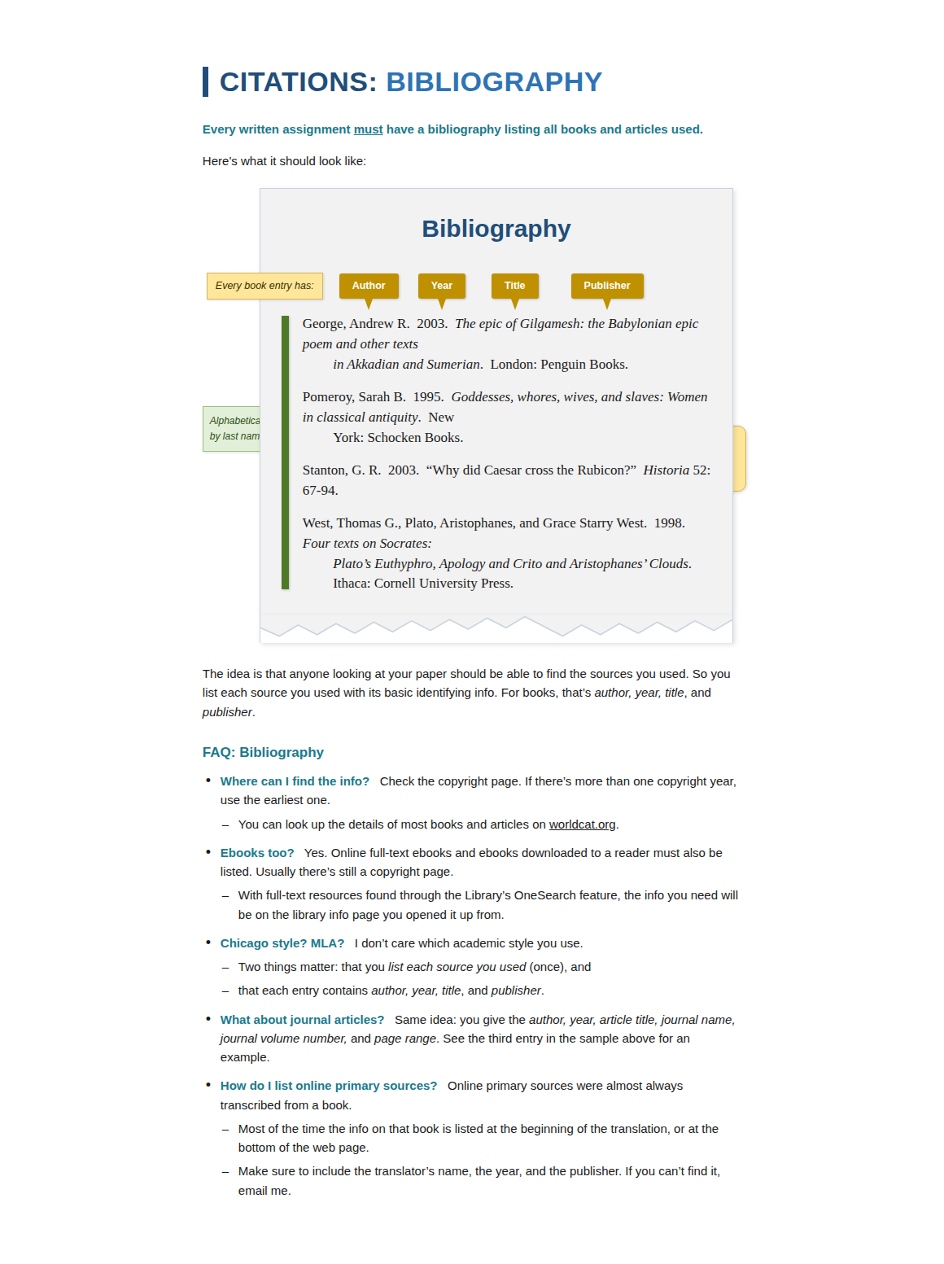CITATIONS: BIBLIOGRAPHY
Every written assignment must have a bibliography listing all books and articles used.
Here’s what it should look like:
Alphabetical
by last name
Journal article with author, year, title, journal, volume #, and page range
Bibliography
Every book entry has: Author Year Title Publisher
George, Andrew R. 2003. The epic of Gilgamesh: the Babylonian epic poem and other texts in Akkadian and Sumerian. London: Penguin Books.
Pomeroy, Sarah B. 1995. Goddesses, whores, wives, and slaves: Women in classical antiquity. New York: Schocken Books.
Stanton, G. R. 2003. “Why did Caesar cross the Rubicon?” Historia 52: 67-94.
West, Thomas G., Plato, Aristophanes, and Grace Starry West. 1998. Four texts on Socrates: Plato’s Euthyphro, Apology and Crito and Aristophanes’ Clouds. Ithaca: Cornell University Press.
The idea is that anyone looking at your paper should be able to find the sources you used. So you list each source you used with its basic identifying info. For books, that’s author, year, title, and publisher.
FAQ: Bibliography
Where can I find the info? Check the copyright page. If there’s more than one copyright year, use the earliest one.
You can look up the details of most books and articles on worldcat.org.
Ebooks too? Yes. Online full-text ebooks and ebooks downloaded to a reader must also be listed. Usually there’s still a copyright page.
With full-text resources found through the Library’s OneSearch feature, the info you need will be on the library info page you opened it up from.
Chicago style? MLA? I don’t care which academic style you use.
Two things matter: that you list each source you used (once), and
that each entry contains author, year, title, and publisher.
What about journal articles? Same idea: you give the author, year, article title, journal name, journal volume number, and page range. See the third entry in the sample above for an example.
How do I list online primary sources? Online primary sources were almost always transcribed from a book.
Most of the time the info on that book is listed at the beginning of the translation, or at the bottom of the web page.
Make sure to include the translator’s name, the year, and the publisher. If you can’t find it, email me.